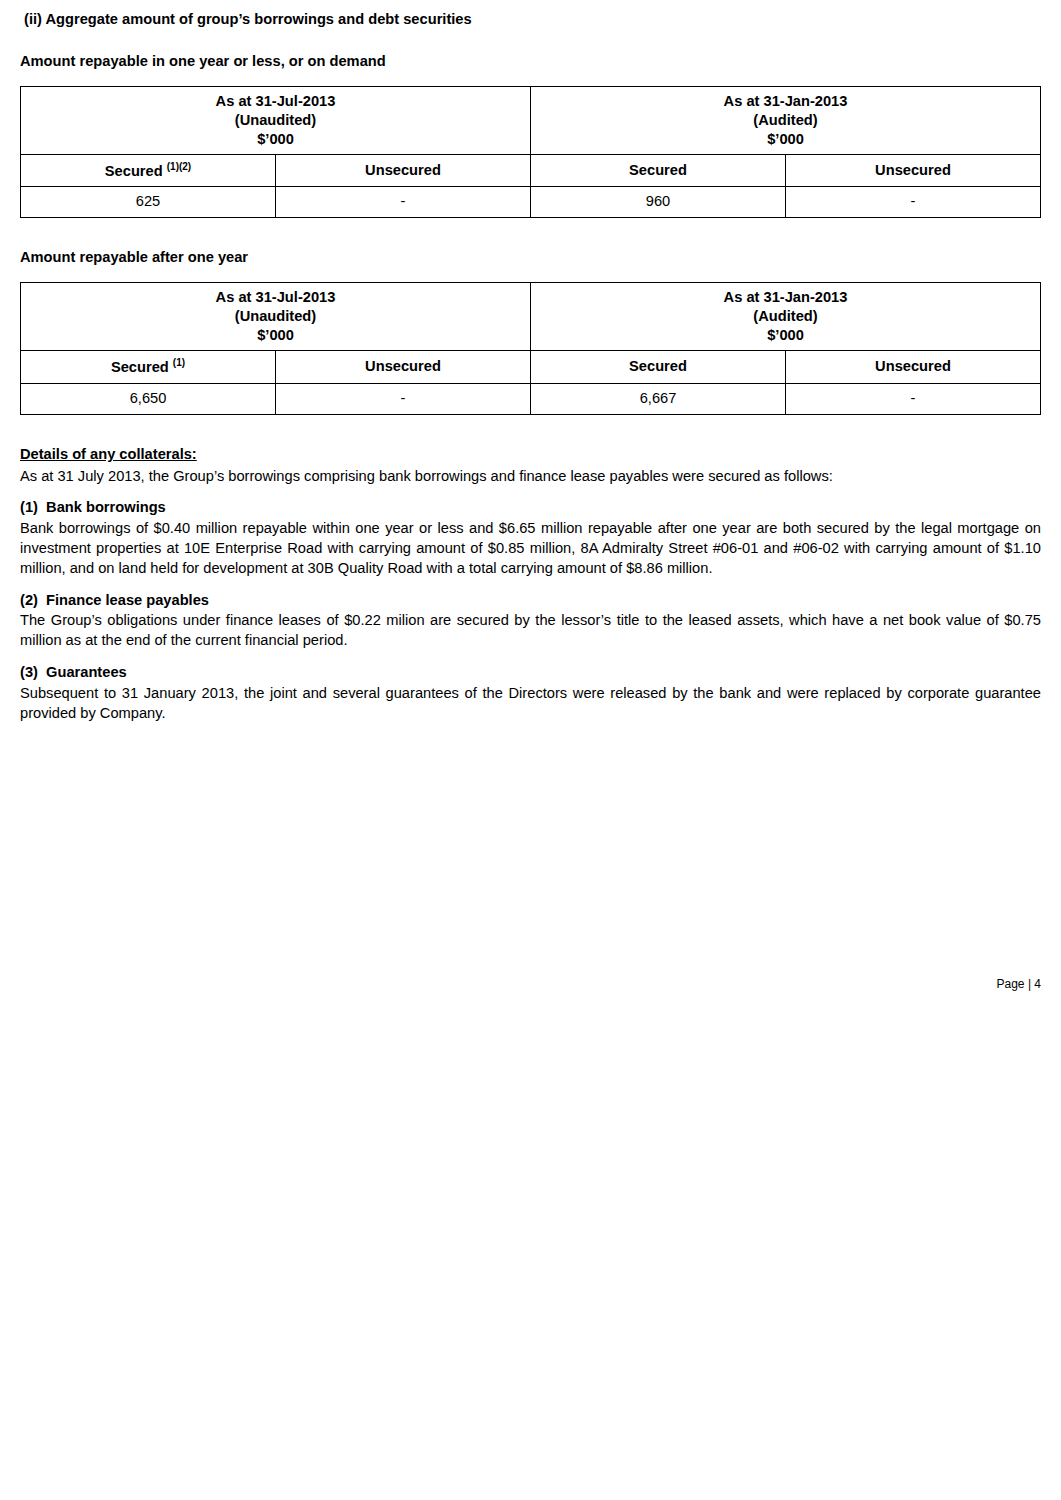(ii) Aggregate amount of group’s borrowings and debt securities
Amount repayable in one year or less, or on demand
| As at 31-Jul-2013 (Unaudited) $’000 | As at 31-Jan-2013 (Audited) $’000 |
| Secured (1)(2) | Unsecured | Secured | Unsecured |
| 625 | - | 960 | - |
Amount repayable after one year
| As at 31-Jul-2013 (Unaudited) $’000 | As at 31-Jan-2013 (Audited) $’000 |
| Secured (1) | Unsecured | Secured | Unsecured |
| 6,650 | - | 6,667 | - |
Details of any collaterals:
As at 31 July 2013, the Group’s borrowings comprising bank borrowings and finance lease payables were secured as follows:
(1) Bank borrowings
Bank borrowings of $0.40 million repayable within one year or less and $6.65 million repayable after one year are both secured by the legal mortgage on investment properties at 10E Enterprise Road with carrying amount of $0.85 million, 8A Admiralty Street #06-01 and #06-02 with carrying amount of $1.10 million, and on land held for development at 30B Quality Road with a total carrying amount of $8.86 million.
(2) Finance lease payables
The Group’s obligations under finance leases of $0.22 milion are secured by the lessor’s title to the leased assets, which have a net book value of $0.75 million as at the end of the current financial period.
(3) Guarantees
Subsequent to 31 January 2013, the joint and several guarantees of the Directors were released by the bank and were replaced by corporate guarantee provided by Company.
Page | 4